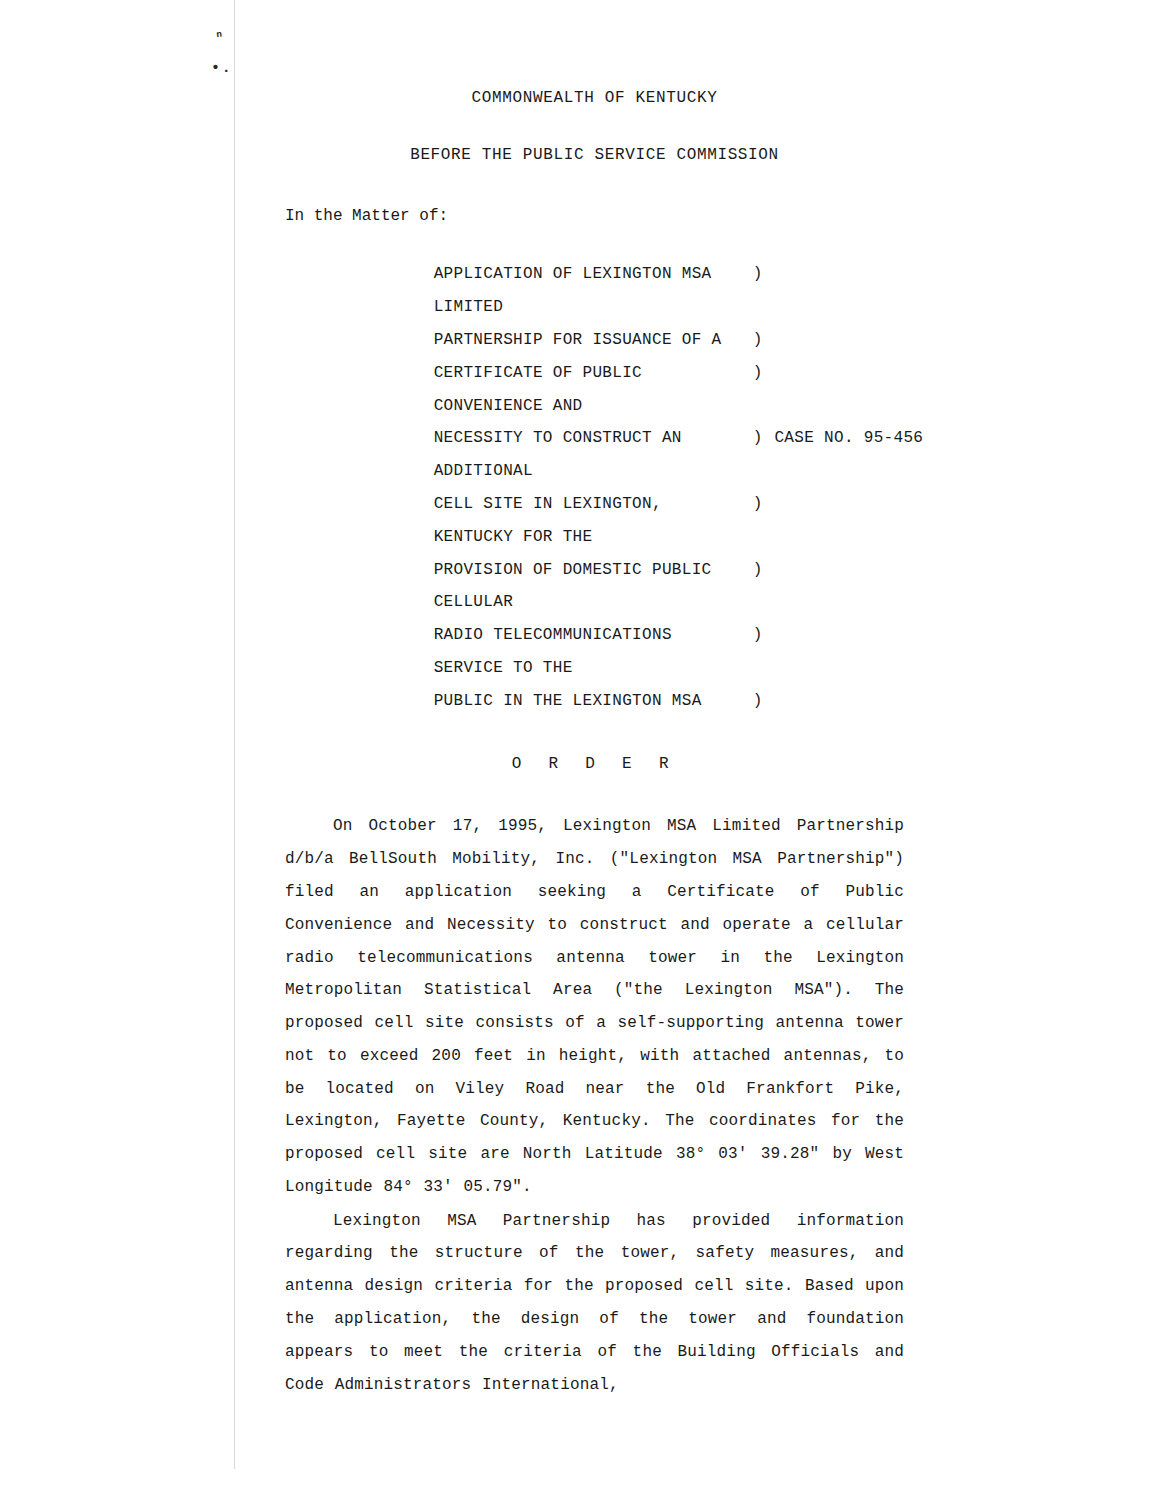ⁿ •.
COMMONWEALTH OF KENTUCKY
BEFORE THE PUBLIC SERVICE COMMISSION
In the Matter of:
| APPLICATION OF LEXINGTON MSA LIMITED | ) | |
| PARTNERSHIP FOR ISSUANCE OF A | ) | |
| CERTIFICATE OF PUBLIC CONVENIENCE AND | ) | |
| NECESSITY TO CONSTRUCT AN ADDITIONAL | ) | CASE NO. 95-456 |
| CELL SITE IN LEXINGTON, KENTUCKY FOR THE | ) | |
| PROVISION OF DOMESTIC PUBLIC CELLULAR | ) | |
| RADIO TELECOMMUNICATIONS SERVICE TO THE | ) | |
| PUBLIC IN THE LEXINGTON MSA | ) | |
O R D E R
On October 17, 1995, Lexington MSA Limited Partnership d/b/a BellSouth Mobility, Inc. ("Lexington MSA Partnership") filed an application seeking a Certificate of Public Convenience and Necessity to construct and operate a cellular radio telecommunications antenna tower in the Lexington Metropolitan Statistical Area ("the Lexington MSA"). The proposed cell site consists of a self-supporting antenna tower not to exceed 200 feet in height, with attached antennas, to be located on Viley Road near the Old Frankfort Pike, Lexington, Fayette County, Kentucky. The coordinates for the proposed cell site are North Latitude 38° 03' 39.28" by West Longitude 84° 33' 05.79".
Lexington MSA Partnership has provided information regarding the structure of the tower, safety measures, and antenna design criteria for the proposed cell site. Based upon the application, the design of the tower and foundation appears to meet the criteria of the Building Officials and Code Administrators International,